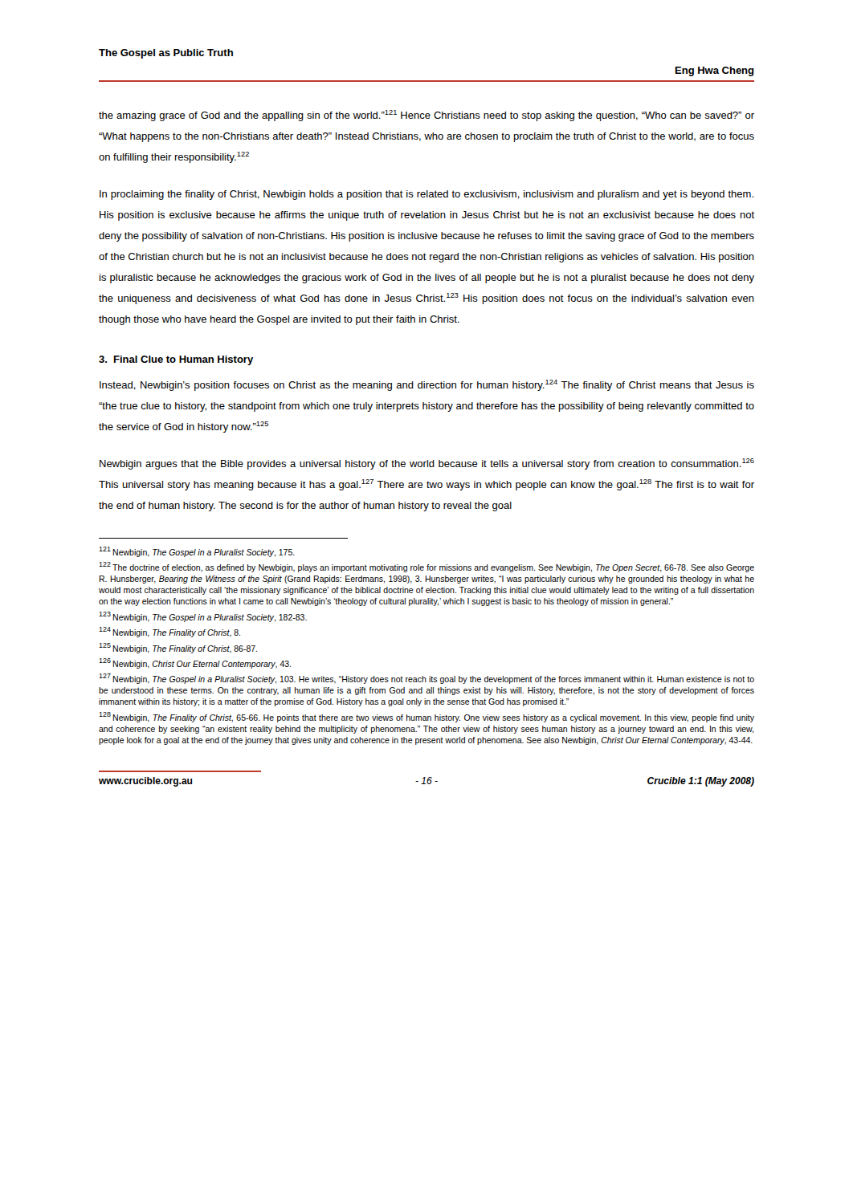The Gospel as Public Truth
Eng Hwa Cheng
the amazing grace of God and the appalling sin of the world.”121 Hence Christians need to stop asking the question, “Who can be saved?” or “What happens to the non-Christians after death?” Instead Christians, who are chosen to proclaim the truth of Christ to the world, are to focus on fulfilling their responsibility.122
In proclaiming the finality of Christ, Newbigin holds a position that is related to exclusivism, inclusivism and pluralism and yet is beyond them. His position is exclusive because he affirms the unique truth of revelation in Jesus Christ but he is not an exclusivist because he does not deny the possibility of salvation of non-Christians. His position is inclusive because he refuses to limit the saving grace of God to the members of the Christian church but he is not an inclusivist because he does not regard the non-Christian religions as vehicles of salvation. His position is pluralistic because he acknowledges the gracious work of God in the lives of all people but he is not a pluralist because he does not deny the uniqueness and decisiveness of what God has done in Jesus Christ.123 His position does not focus on the individual’s salvation even though those who have heard the Gospel are invited to put their faith in Christ.
3. Final Clue to Human History
Instead, Newbigin’s position focuses on Christ as the meaning and direction for human history.124 The finality of Christ means that Jesus is “the true clue to history, the standpoint from which one truly interprets history and therefore has the possibility of being relevantly committed to the service of God in history now.”125
Newbigin argues that the Bible provides a universal history of the world because it tells a universal story from creation to consummation.126 This universal story has meaning because it has a goal.127 There are two ways in which people can know the goal.128 The first is to wait for the end of human history. The second is for the author of human history to reveal the goal
121 Newbigin, The Gospel in a Pluralist Society, 175.
122 The doctrine of election, as defined by Newbigin, plays an important motivating role for missions and evangelism. See Newbigin, The Open Secret, 66-78. See also George R. Hunsberger, Bearing the Witness of the Spirit (Grand Rapids: Eerdmans, 1998), 3. Hunsberger writes, “I was particularly curious why he grounded his theology in what he would most characteristically call ‘the missionary significance’ of the biblical doctrine of election. Tracking this initial clue would ultimately lead to the writing of a full dissertation on the way election functions in what I came to call Newbigin’s ‘theology of cultural plurality,’ which I suggest is basic to his theology of mission in general.”
123 Newbigin, The Gospel in a Pluralist Society, 182-83.
124 Newbigin, The Finality of Christ, 8.
125 Newbigin, The Finality of Christ, 86-87.
126 Newbigin, Christ Our Eternal Contemporary, 43.
127 Newbigin, The Gospel in a Pluralist Society, 103. He writes, “History does not reach its goal by the development of the forces immanent within it. Human existence is not to be understood in these terms. On the contrary, all human life is a gift from God and all things exist by his will. History, therefore, is not the story of development of forces immanent within its history; it is a matter of the promise of God. History has a goal only in the sense that God has promised it.”
128 Newbigin, The Finality of Christ, 65-66. He points that there are two views of human history. One view sees history as a cyclical movement. In this view, people find unity and coherence by seeking “an existent reality behind the multiplicity of phenomena.” The other view of history sees human history as a journey toward an end. In this view, people look for a goal at the end of the journey that gives unity and coherence in the present world of phenomena. See also Newbigin, Christ Our Eternal Contemporary, 43-44.
www.crucible.org.au
- 16 -
Crucible 1:1 (May 2008)